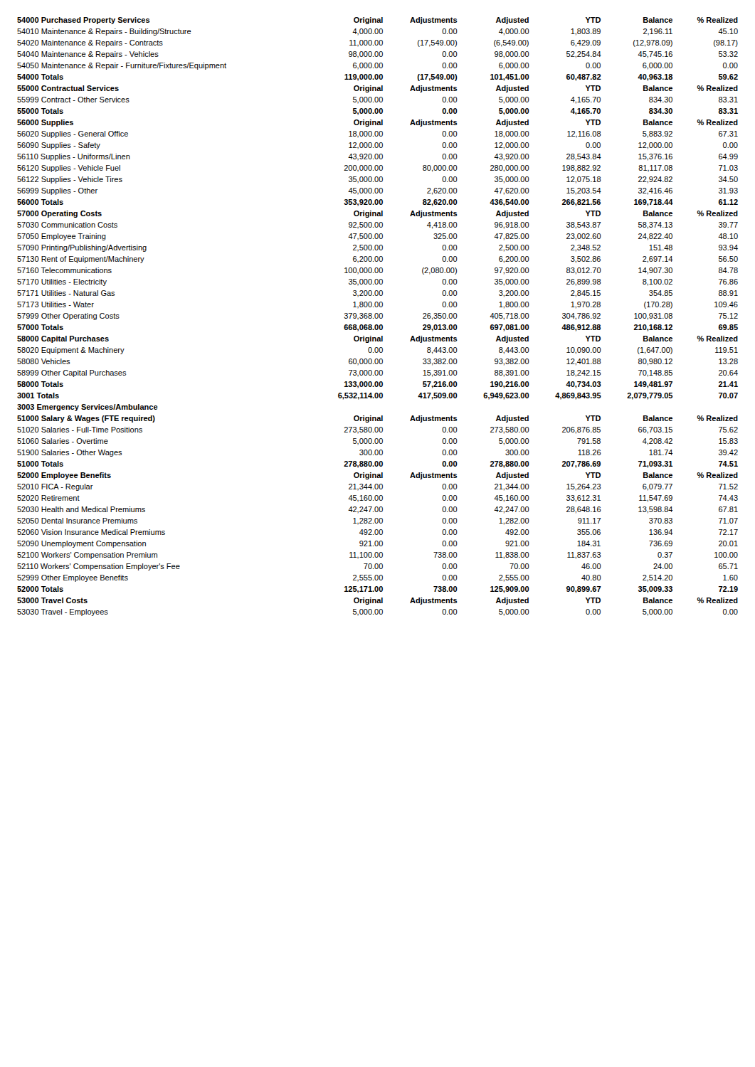| 54000 Purchased Property Services | Original | Adjustments | Adjusted | YTD | Balance | % Realized |
| 54010 Maintenance & Repairs - Building/Structure | 4,000.00 | 0.00 | 4,000.00 | 1,803.89 | 2,196.11 | 45.10 |
| 54020 Maintenance & Repairs - Contracts | 11,000.00 | (17,549.00) | (6,549.00) | 6,429.09 | (12,978.09) | (98.17) |
| 54040 Maintenance & Repairs - Vehicles | 98,000.00 | 0.00 | 98,000.00 | 52,254.84 | 45,745.16 | 53.32 |
| 54050 Maintenance & Repair - Furniture/Fixtures/Equipment | 6,000.00 | 0.00 | 6,000.00 | 0.00 | 6,000.00 | 0.00 |
| 54000 Totals | 119,000.00 | (17,549.00) | 101,451.00 | 60,487.82 | 40,963.18 | 59.62 |
| 55000 Contractual Services | Original | Adjustments | Adjusted | YTD | Balance | % Realized |
| 55999 Contract - Other Services | 5,000.00 | 0.00 | 5,000.00 | 4,165.70 | 834.30 | 83.31 |
| 55000 Totals | 5,000.00 | 0.00 | 5,000.00 | 4,165.70 | 834.30 | 83.31 |
| 56000 Supplies | Original | Adjustments | Adjusted | YTD | Balance | % Realized |
| 56020 Supplies - General Office | 18,000.00 | 0.00 | 18,000.00 | 12,116.08 | 5,883.92 | 67.31 |
| 56090 Supplies - Safety | 12,000.00 | 0.00 | 12,000.00 | 0.00 | 12,000.00 | 0.00 |
| 56110 Supplies - Uniforms/Linen | 43,920.00 | 0.00 | 43,920.00 | 28,543.84 | 15,376.16 | 64.99 |
| 56120 Supplies - Vehicle Fuel | 200,000.00 | 80,000.00 | 280,000.00 | 198,882.92 | 81,117.08 | 71.03 |
| 56122 Supplies - Vehicle Tires | 35,000.00 | 0.00 | 35,000.00 | 12,075.18 | 22,924.82 | 34.50 |
| 56999 Supplies - Other | 45,000.00 | 2,620.00 | 47,620.00 | 15,203.54 | 32,416.46 | 31.93 |
| 56000 Totals | 353,920.00 | 82,620.00 | 436,540.00 | 266,821.56 | 169,718.44 | 61.12 |
| 57000 Operating Costs | Original | Adjustments | Adjusted | YTD | Balance | % Realized |
| 57030 Communication Costs | 92,500.00 | 4,418.00 | 96,918.00 | 38,543.87 | 58,374.13 | 39.77 |
| 57050 Employee Training | 47,500.00 | 325.00 | 47,825.00 | 23,002.60 | 24,822.40 | 48.10 |
| 57090 Printing/Publishing/Advertising | 2,500.00 | 0.00 | 2,500.00 | 2,348.52 | 151.48 | 93.94 |
| 57130 Rent of Equipment/Machinery | 6,200.00 | 0.00 | 6,200.00 | 3,502.86 | 2,697.14 | 56.50 |
| 57160 Telecommunications | 100,000.00 | (2,080.00) | 97,920.00 | 83,012.70 | 14,907.30 | 84.78 |
| 57170 Utilities - Electricity | 35,000.00 | 0.00 | 35,000.00 | 26,899.98 | 8,100.02 | 76.86 |
| 57171 Utilities - Natural Gas | 3,200.00 | 0.00 | 3,200.00 | 2,845.15 | 354.85 | 88.91 |
| 57173 Utilities - Water | 1,800.00 | 0.00 | 1,800.00 | 1,970.28 | (170.28) | 109.46 |
| 57999 Other Operating Costs | 379,368.00 | 26,350.00 | 405,718.00 | 304,786.92 | 100,931.08 | 75.12 |
| 57000 Totals | 668,068.00 | 29,013.00 | 697,081.00 | 486,912.88 | 210,168.12 | 69.85 |
| 58000 Capital Purchases | Original | Adjustments | Adjusted | YTD | Balance | % Realized |
| 58020 Equipment & Machinery | 0.00 | 8,443.00 | 8,443.00 | 10,090.00 | (1,647.00) | 119.51 |
| 58080 Vehicles | 60,000.00 | 33,382.00 | 93,382.00 | 12,401.88 | 80,980.12 | 13.28 |
| 58999 Other Capital Purchases | 73,000.00 | 15,391.00 | 88,391.00 | 18,242.15 | 70,148.85 | 20.64 |
| 58000 Totals | 133,000.00 | 57,216.00 | 190,216.00 | 40,734.03 | 149,481.97 | 21.41 |
| 3001 Totals | 6,532,114.00 | 417,509.00 | 6,949,623.00 | 4,869,843.95 | 2,079,779.05 | 70.07 |
| 3003 Emergency Services/Ambulance |
| 51000 Salary & Wages (FTE required) | Original | Adjustments | Adjusted | YTD | Balance | % Realized |
| 51020 Salaries - Full-Time Positions | 273,580.00 | 0.00 | 273,580.00 | 206,876.85 | 66,703.15 | 75.62 |
| 51060 Salaries - Overtime | 5,000.00 | 0.00 | 5,000.00 | 791.58 | 4,208.42 | 15.83 |
| 51900 Salaries - Other Wages | 300.00 | 0.00 | 300.00 | 118.26 | 181.74 | 39.42 |
| 51000 Totals | 278,880.00 | 0.00 | 278,880.00 | 207,786.69 | 71,093.31 | 74.51 |
| 52000 Employee Benefits | Original | Adjustments | Adjusted | YTD | Balance | % Realized |
| 52010 FICA - Regular | 21,344.00 | 0.00 | 21,344.00 | 15,264.23 | 6,079.77 | 71.52 |
| 52020 Retirement | 45,160.00 | 0.00 | 45,160.00 | 33,612.31 | 11,547.69 | 74.43 |
| 52030 Health and Medical Premiums | 42,247.00 | 0.00 | 42,247.00 | 28,648.16 | 13,598.84 | 67.81 |
| 52050 Dental Insurance Premiums | 1,282.00 | 0.00 | 1,282.00 | 911.17 | 370.83 | 71.07 |
| 52060 Vision Insurance Medical Premiums | 492.00 | 0.00 | 492.00 | 355.06 | 136.94 | 72.17 |
| 52090 Unemployment Compensation | 921.00 | 0.00 | 921.00 | 184.31 | 736.69 | 20.01 |
| 52100 Workers' Compensation Premium | 11,100.00 | 738.00 | 11,838.00 | 11,837.63 | 0.37 | 100.00 |
| 52110 Workers' Compensation Employer's Fee | 70.00 | 0.00 | 70.00 | 46.00 | 24.00 | 65.71 |
| 52999 Other Employee Benefits | 2,555.00 | 0.00 | 2,555.00 | 40.80 | 2,514.20 | 1.60 |
| 52000 Totals | 125,171.00 | 738.00 | 125,909.00 | 90,899.67 | 35,009.33 | 72.19 |
| 53000 Travel Costs | Original | Adjustments | Adjusted | YTD | Balance | % Realized |
| 53030 Travel - Employees | 5,000.00 | 0.00 | 5,000.00 | 0.00 | 5,000.00 | 0.00 |